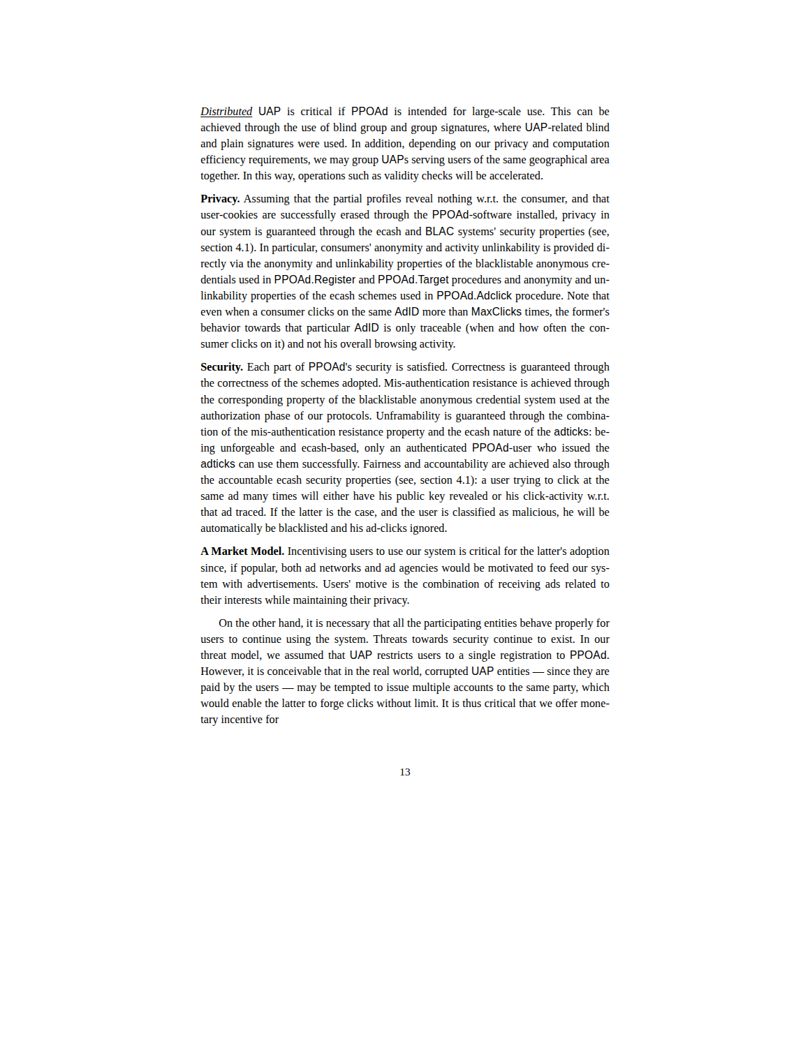Distributed UAP is critical if PPOAd is intended for large-scale use. This can be achieved through the use of blind group and group signatures, where UAP-related blind and plain signatures were used. In addition, depending on our privacy and computation efficiency requirements, we may group UAPs serving users of the same geographical area together. In this way, operations such as validity checks will be accelerated.
Privacy. Assuming that the partial profiles reveal nothing w.r.t. the consumer, and that user-cookies are successfully erased through the PPOAd-software installed, privacy in our system is guaranteed through the ecash and BLAC systems' security properties (see, section 4.1). In particular, consumers' anonymity and activity unlinkability is provided directly via the anonymity and unlinkability properties of the blacklistable anonymous credentials used in PPOAd.Register and PPOAd.Target procedures and anonymity and unlinkability properties of the ecash schemes used in PPOAd.Adclick procedure. Note that even when a consumer clicks on the same AdID more than MaxClicks times, the former's behavior towards that particular AdID is only traceable (when and how often the consumer clicks on it) and not his overall browsing activity.
Security. Each part of PPOAd's security is satisfied. Correctness is guaranteed through the correctness of the schemes adopted. Mis-authentication resistance is achieved through the corresponding property of the blacklistable anonymous credential system used at the authorization phase of our protocols. Unframability is guaranteed through the combination of the mis-authentication resistance property and the ecash nature of the adticks: being unforgeable and ecash-based, only an authenticated PPOAd-user who issued the adticks can use them successfully. Fairness and accountability are achieved also through the accountable ecash security properties (see, section 4.1): a user trying to click at the same ad many times will either have his public key revealed or his click-activity w.r.t. that ad traced. If the latter is the case, and the user is classified as malicious, he will be automatically be blacklisted and his ad-clicks ignored.
A Market Model. Incentivising users to use our system is critical for the latter's adoption since, if popular, both ad networks and ad agencies would be motivated to feed our system with advertisements. Users' motive is the combination of receiving ads related to their interests while maintaining their privacy.
On the other hand, it is necessary that all the participating entities behave properly for users to continue using the system. Threats towards security continue to exist. In our threat model, we assumed that UAP restricts users to a single registration to PPOAd. However, it is conceivable that in the real world, corrupted UAP entities — since they are paid by the users — may be tempted to issue multiple accounts to the same party, which would enable the latter to forge clicks without limit. It is thus critical that we offer monetary incentive for
13